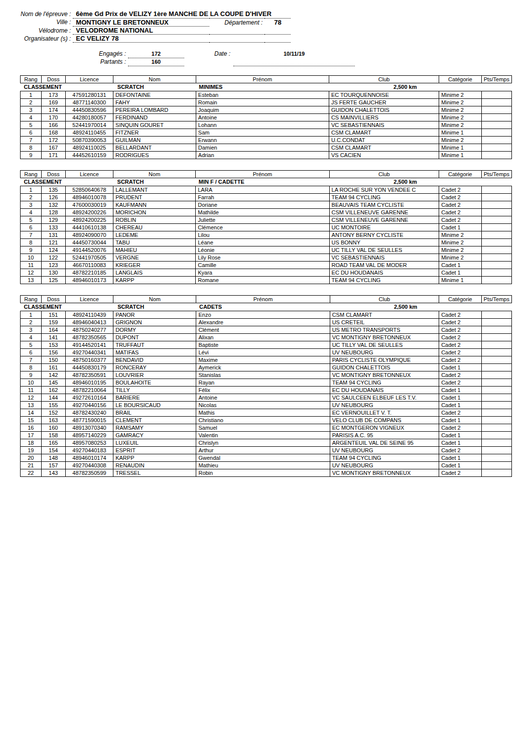| Nom de l'épreuve : | 6ème Gd Prix de VELIZY 1ère MANCHE DE LA COUPE D'HIVER |
| Ville : | MONTIGNY LE BRETONNEUX | Département : | 78 |
| Vélodrome : | VELODROME NATIONAL |
| Organisateur (s) : | EC VELIZY 78 |
| Engagés : | 172 | Date : | 10/11/19 |
| Partants : | 160 | | |
| CLASSEMENT | SCRATCH | MINIMES | 2,500 km | |
| Rang | Doss | Licence | Nom | Prénom | Club | Catégorie | Pts/Temps |
| 1 | 173 | 47591280131 | DEFONTAINE | Esteban | EC TOURQUENNOISE | Minime 2 | |
| 2 | 169 | 48771140300 | FAHY | Romain | JS FERTE GAUCHER | Minime 2 | |
| 3 | 174 | 44450830596 | PEREIRA LOMBARD | Joaquim | GUIDON CHALETTOIS | Minime 2 | |
| 4 | 170 | 44280180057 | FERDINAND | Antoine | CS MAINVILLIERS | Minime 2 | |
| 5 | 166 | 52441970014 | SINQUIN GOURET | Lohann | VC SEBASTIENNAIS | Minime 2 | |
| 6 | 168 | 48924110455 | FITZNER | Sam | CSM CLAMART | Minime 1 | |
| 7 | 172 | 50870390053 | GUILMAN | Erwann | U.C.CONDAT | Minime 2 | |
| 8 | 167 | 48924110025 | BELLARDANT | Damien | CSM CLAMART | Minime 1 | |
| 9 | 171 | 44452610159 | RODRIGUES | Adrian | VS CACIEN | Minime 1 | |
| CLASSEMENT | SCRATCH | MIN F / CADETTE | 2,500 km | |
| Rang | Doss | Licence | Nom | Prénom | Club | Catégorie | Pts/Temps |
| 1 | 135 | 52850640678 | LALLEMANT | LARA | LA ROCHE SUR YON VENDEE C | Cadet 2 | |
| 2 | 126 | 48946010078 | PRUDENT | Farrah | TEAM 94 CYCLING | Cadet 2 | |
| 3 | 132 | 47600030019 | KAUFMANN | Doriane | BEAUVAIS TEAM CYCLISTE | Cadet 2 | |
| 4 | 128 | 48924200226 | MORICHON | Mathilde | CSM VILLENEUVE GARENNE | Cadet 2 | |
| 5 | 129 | 48924200225 | ROBLIN | Juliette | CSM VILLENEUVE GARENNE | Cadet 2 | |
| 6 | 133 | 44410610138 | CHEREAU | Clémence | UC MONTOIRE | Cadet 1 | |
| 7 | 131 | 48924090070 | LEDEME | Lilou | ANTONY BERNY CYCLISTE | Minime 2 | |
| 8 | 121 | 44450730044 | TABU | Léane | US BONNY | Minime 2 | |
| 9 | 124 | 49144520076 | MAHIEU | Léonie | UC TILLY VAL DE SEULLES | Minime 2 | |
| 10 | 122 | 52441970505 | VERGNE | Lily Rose | VC SEBASTIENNAIS | Minime 2 | |
| 11 | 123 | 46670110083 | KRIEGER | Camille | ROAD TEAM VAL DE MODER | Cadet 1 | |
| 12 | 130 | 48782210185 | LANGLAIS | Kyara | EC DU HOUDANAIS | Cadet 1 | |
| 13 | 125 | 48946010173 | KARPP | Romane | TEAM 94 CYCLING | Minime 1 | |
| CLASSEMENT | SCRATCH | CADETS | 2,500 km | |
| Rang | Doss | Licence | Nom | Prénom | Club | Catégorie | Pts/Temps |
| 1 | 151 | 48924110439 | PANOR | Enzo | CSM CLAMART | Cadet 2 | |
| 2 | 159 | 48946040413 | GRIGNON | Alexandre | US CRETEIL | Cadet 2 | |
| 3 | 164 | 48750240277 | DORMY | Clément | US METRO TRANSPORTS | Cadet 2 | |
| 4 | 141 | 48782350565 | DUPONT | Alixan | VC MONTIGNY BRETONNEUX | Cadet 2 | |
| 5 | 153 | 49144520141 | TRUFFAUT | Baptiste | UC TILLY VAL DE SEULLES | Cadet 2 | |
| 6 | 156 | 49270440341 | MATIFAS | Lévi | UV NEUBOURG | Cadet 2 | |
| 7 | 150 | 48750160377 | BENDAVID | Maxime | PARIS CYCLISTE OLYMPIQUE | Cadet 2 | |
| 8 | 161 | 44450830179 | RONCERAY | Aymerick | GUIDON CHALETTOIS | Cadet 1 | |
| 9 | 142 | 48782350591 | LOUVRIER | Stanislas | VC MONTIGNY BRETONNEUX | Cadet 2 | |
| 10 | 145 | 48946010195 | BOULAHOITE | Rayan | TEAM 94 CYCLING | Cadet 2 | |
| 11 | 162 | 48782210064 | TILLY | Félix | EC DU HOUDANAIS | Cadet 1 | |
| 12 | 144 | 49272610164 | BARIERE | Antoine | VC SAULCEEN ELBEUF LES T.V. | Cadet 1 | |
| 13 | 155 | 49270440156 | LE BOURSICAUD | Nicolas | UV NEUBOURG | Cadet 1 | |
| 14 | 152 | 48782430240 | BRAIL | Mathis | EC VERNOUILLET V. T. | Cadet 2 | |
| 15 | 163 | 48771590015 | CLEMENT | Christiano | VELO CLUB DE COMPANS | Cadet 1 | |
| 16 | 160 | 48913070340 | RAMSAMY | Samuel | EC MONTGERON VIGNEUX | Cadet 2 | |
| 17 | 158 | 48957140229 | GAMRACY | Valentin | PARISIS A.C. 95 | Cadet 1 | |
| 18 | 165 | 48957080253 | LUXEUIL | Chrislyn | ARGENTEUIL VAL DE SEINE 95 | Cadet 1 | |
| 19 | 154 | 49270440183 | ESPRIT | Arthur | UV NEUBOURG | Cadet 2 | |
| 20 | 148 | 48946010174 | KARPP | Gwendal | TEAM 94 CYCLING | Cadet 1 | |
| 21 | 157 | 49270440308 | RENAUDIN | Mathieu | UV NEUBOURG | Cadet 1 | |
| 22 | 143 | 48782350599 | TRESSEL | Robin | VC MONTIGNY BRETONNEUX | Cadet 2 | |